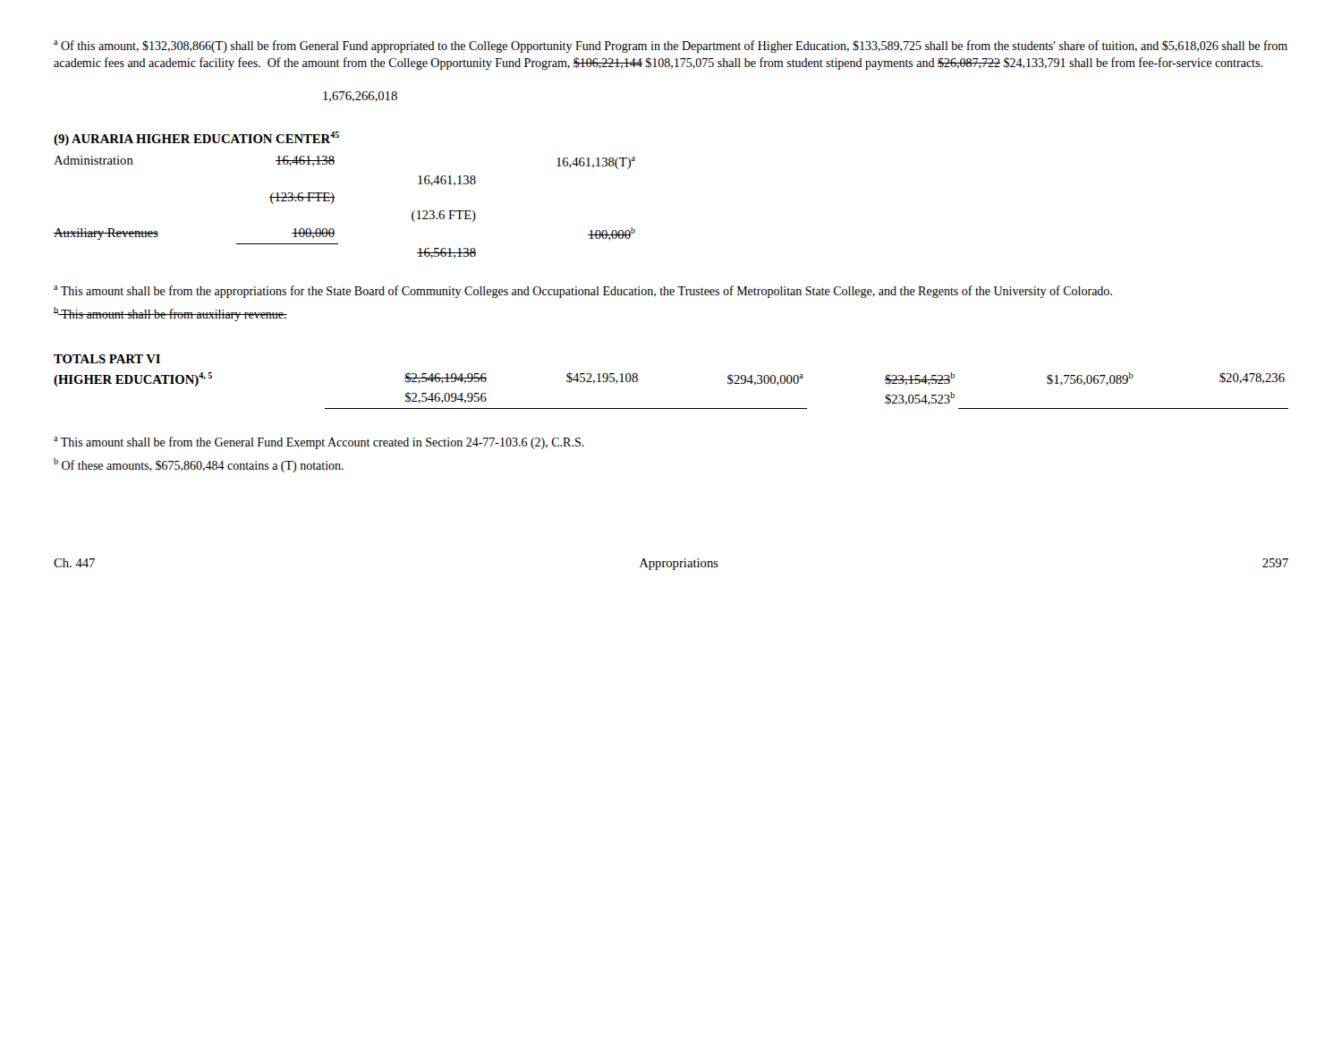a Of this amount, $132,308,866(T) shall be from General Fund appropriated to the College Opportunity Fund Program in the Department of Higher Education, $133,589,725 shall be from the students' share of tuition, and $5,618,026 shall be from academic fees and academic facility fees. Of the amount from the College Opportunity Fund Program, $106,221,144 $108,175,075 shall be from student stipend payments and $26,087,722 $24,133,791 shall be from fee-for-service contracts.
1,676,266,018
(9) AURARIA HIGHER EDUCATION CENTER45
| Administration | 16,461,138 | | | | 16,461,138(T) a | |
| | | | 16,461,138 | | | |
| | (123.6 FTE) | | | | | |
| | | | (123.6 FTE) | | | |
| Auxiliary Revenues | 100,000 | | | | 100,000 b | |
| | | | 16,561,138 | | | |
a This amount shall be from the appropriations for the State Board of Community Colleges and Occupational Education, the Trustees of Metropolitan State College, and the Regents of the University of Colorado.
b This amount shall be from auxiliary revenue.
TOTALS PART VI
| (HIGHER EDUCATION) 4, 5 | $2,546,194,956 | $452,195,108 | $294,300,000 a | $23,154,523 b | $1,756,067,089 b | $20,478,236 |
| | $2,546,094,956 | | | $23,054,523 b | | |
a This amount shall be from the General Fund Exempt Account created in Section 24-77-103.6 (2), C.R.S.
b Of these amounts, $675,860,484 contains a (T) notation.
Ch. 447
Appropriations
2597